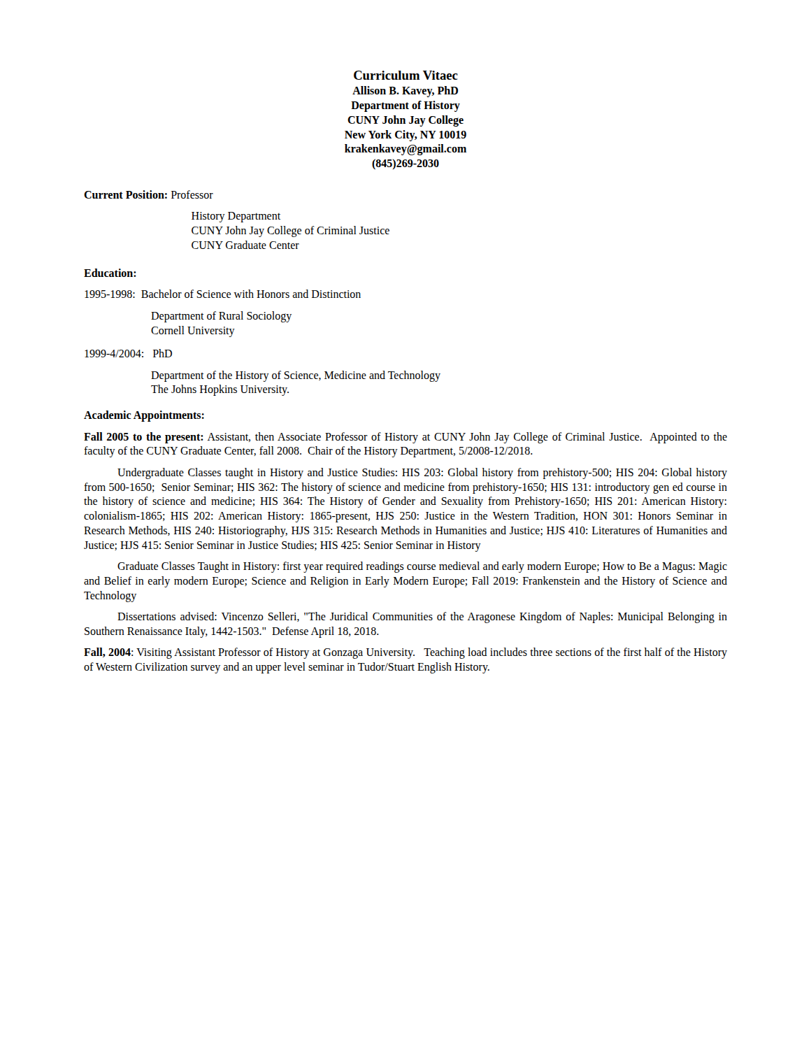Curriculum Vitaec
Allison B. Kavey, PhD
Department of History
CUNY John Jay College
New York City, NY 10019
krakenkavey@gmail.com
(845)269-2030
Current Position: Professor
History Department
CUNY John Jay College of Criminal Justice
CUNY Graduate Center
Education:
1995-1998: Bachelor of Science with Honors and Distinction
Department of Rural Sociology
Cornell University
1999-4/2004: PhD
Department of the History of Science, Medicine and Technology
The Johns Hopkins University.
Academic Appointments:
Fall 2005 to the present: Assistant, then Associate Professor of History at CUNY John Jay College of Criminal Justice. Appointed to the faculty of the CUNY Graduate Center, fall 2008. Chair of the History Department, 5/2008-12/2018.
Undergraduate Classes taught in History and Justice Studies: HIS 203: Global history from prehistory-500; HIS 204: Global history from 500-1650; Senior Seminar; HIS 362: The history of science and medicine from prehistory-1650; HIS 131: introductory gen ed course in the history of science and medicine; HIS 364: The History of Gender and Sexuality from Prehistory-1650; HIS 201: American History: colonialism-1865; HIS 202: American History: 1865-present, HJS 250: Justice in the Western Tradition, HON 301: Honors Seminar in Research Methods, HIS 240: Historiography, HJS 315: Research Methods in Humanities and Justice; HJS 410: Literatures of Humanities and Justice; HJS 415: Senior Seminar in Justice Studies; HIS 425: Senior Seminar in History
Graduate Classes Taught in History: first year required readings course medieval and early modern Europe; How to Be a Magus: Magic and Belief in early modern Europe; Science and Religion in Early Modern Europe; Fall 2019: Frankenstein and the History of Science and Technology
Dissertations advised: Vincenzo Selleri, "The Juridical Communities of the Aragonese Kingdom of Naples: Municipal Belonging in Southern Renaissance Italy, 1442-1503." Defense April 18, 2018.
Fall, 2004: Visiting Assistant Professor of History at Gonzaga University. Teaching load includes three sections of the first half of the History of Western Civilization survey and an upper level seminar in Tudor/Stuart English History.